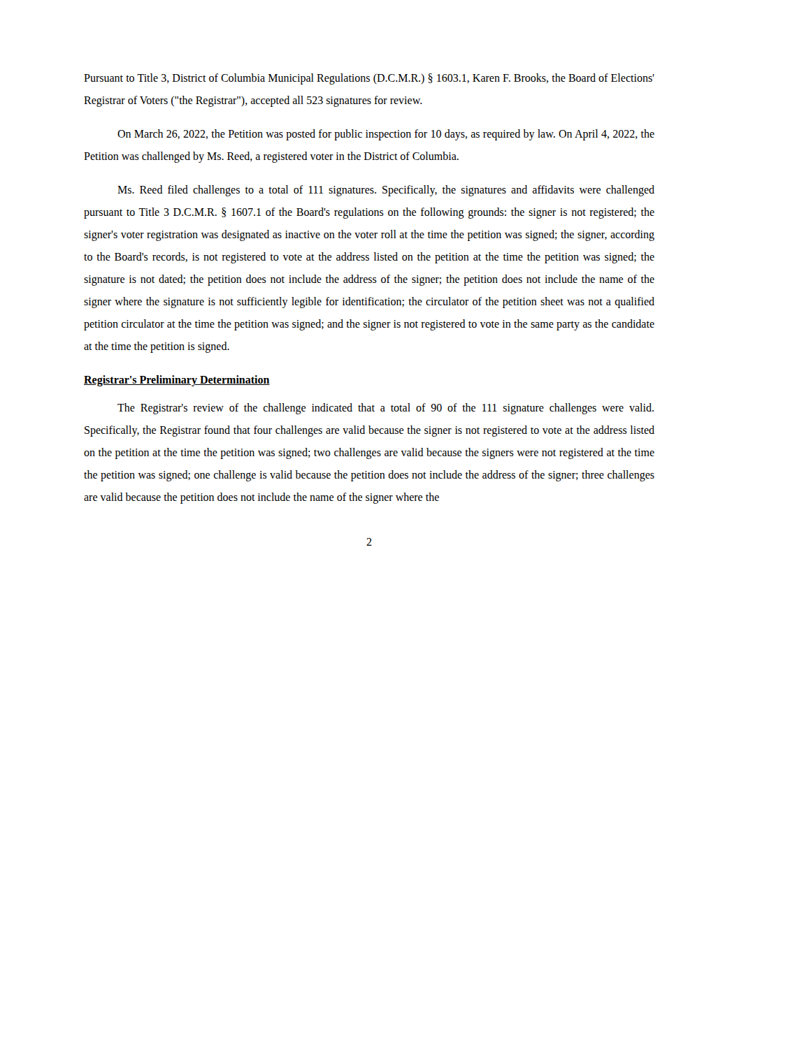Pursuant to Title 3, District of Columbia Municipal Regulations (D.C.M.R.) § 1603.1, Karen F. Brooks, the Board of Elections' Registrar of Voters ("the Registrar"), accepted all 523 signatures for review.
On March 26, 2022, the Petition was posted for public inspection for 10 days, as required by law. On April 4, 2022, the Petition was challenged by Ms. Reed, a registered voter in the District of Columbia.
Ms. Reed filed challenges to a total of 111 signatures. Specifically, the signatures and affidavits were challenged pursuant to Title 3 D.C.M.R. § 1607.1 of the Board's regulations on the following grounds: the signer is not registered; the signer's voter registration was designated as inactive on the voter roll at the time the petition was signed; the signer, according to the Board's records, is not registered to vote at the address listed on the petition at the time the petition was signed; the signature is not dated; the petition does not include the address of the signer; the petition does not include the name of the signer where the signature is not sufficiently legible for identification; the circulator of the petition sheet was not a qualified petition circulator at the time the petition was signed; and the signer is not registered to vote in the same party as the candidate at the time the petition is signed.
Registrar's Preliminary Determination
The Registrar's review of the challenge indicated that a total of 90 of the 111 signature challenges were valid. Specifically, the Registrar found that four challenges are valid because the signer is not registered to vote at the address listed on the petition at the time the petition was signed; two challenges are valid because the signers were not registered at the time the petition was signed; one challenge is valid because the petition does not include the address of the signer; three challenges are valid because the petition does not include the name of the signer where the
2